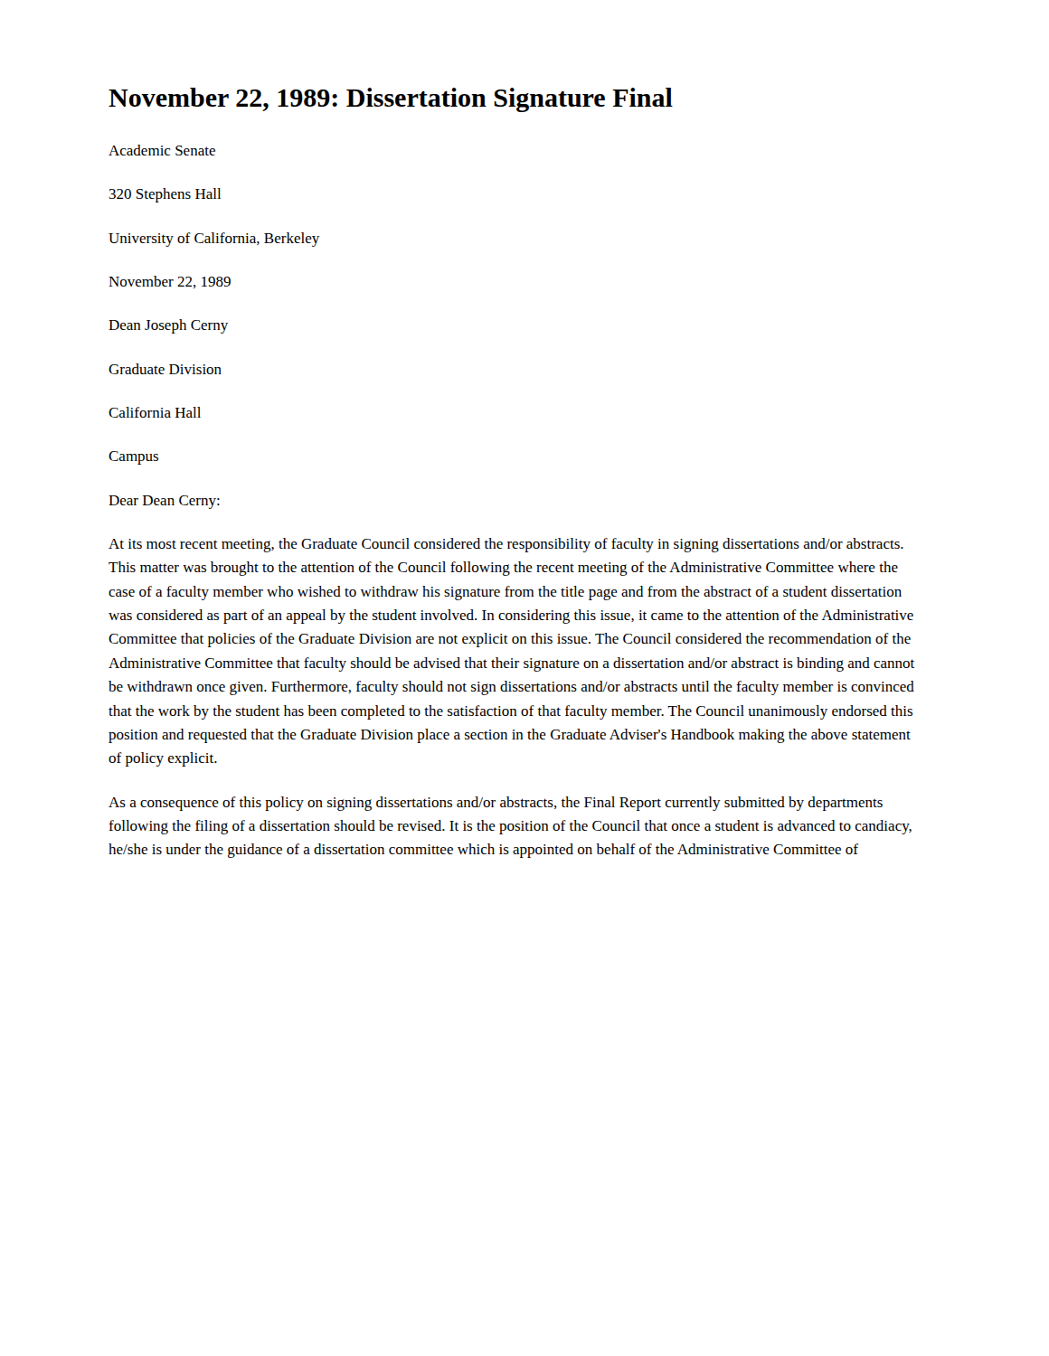November 22, 1989: Dissertation Signature Final
Academic Senate
320 Stephens Hall
University of California, Berkeley
November 22, 1989
Dean Joseph Cerny
Graduate Division
California Hall
Campus
Dear Dean Cerny:
At its most recent meeting, the Graduate Council considered the responsibility of faculty in signing dissertations and/or abstracts. This matter was brought to the attention of the Council following the recent meeting of the Administrative Committee where the case of a faculty member who wished to withdraw his signature from the title page and from the abstract of a student dissertation was considered as part of an appeal by the student involved. In considering this issue, it came to the attention of the Administrative Committee that policies of the Graduate Division are not explicit on this issue. The Council considered the recommendation of the Administrative Committee that faculty should be advised that their signature on a dissertation and/or abstract is binding and cannot be withdrawn once given. Furthermore, faculty should not sign dissertations and/or abstracts until the faculty member is convinced that the work by the student has been completed to the satisfaction of that faculty member. The Council unanimously endorsed this position and requested that the Graduate Division place a section in the Graduate Adviser's Handbook making the above statement of policy explicit.
As a consequence of this policy on signing dissertations and/or abstracts, the Final Report currently submitted by departments following the filing of a dissertation should be revised. It is the position of the Council that once a student is advanced to candiacy, he/she is under the guidance of a dissertation committee which is appointed on behalf of the Administrative Committee of